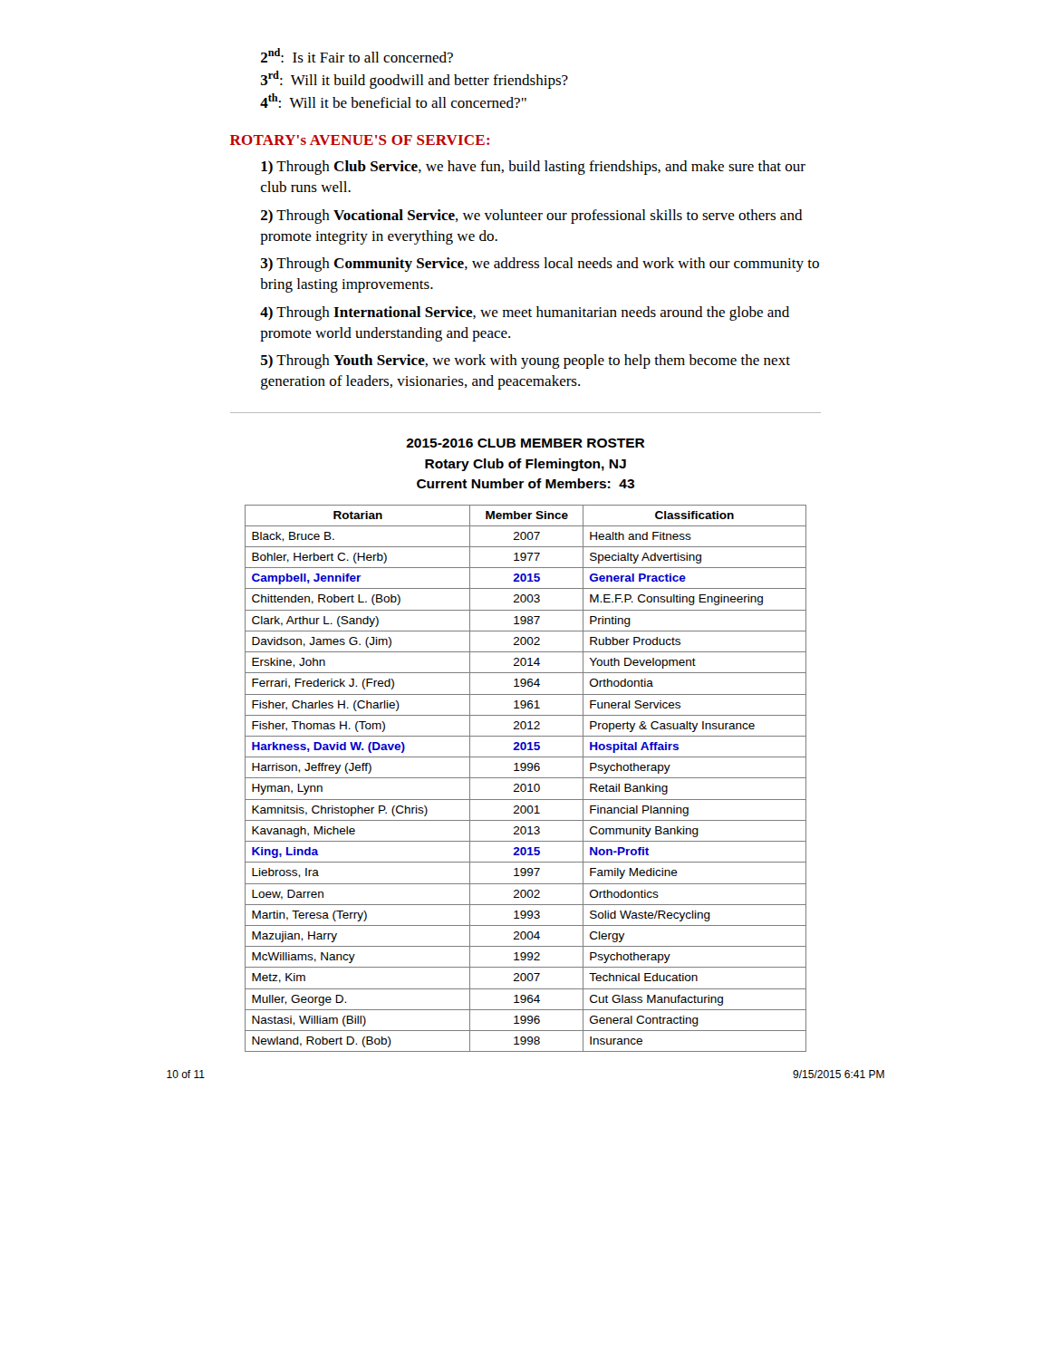2nd: Is it Fair to all concerned?
3rd: Will it build goodwill and better friendships?
4th: Will it be beneficial to all concerned?"
ROTARY's AVENUE'S OF SERVICE:
1) Through Club Service, we have fun, build lasting friendships, and make sure that our club runs well.
2) Through Vocational Service, we volunteer our professional skills to serve others and promote integrity in everything we do.
3) Through Community Service, we address local needs and work with our community to bring lasting improvements.
4) Through International Service, we meet humanitarian needs around the globe and promote world understanding and peace.
5) Through Youth Service, we work with young people to help them become the next generation of leaders, visionaries, and peacemakers.
2015-2016 CLUB MEMBER ROSTER
Rotary Club of Flemington, NJ
Current Number of Members: 43
| Rotarian | Member Since | Classification |
| --- | --- | --- |
| Black, Bruce B. | 2007 | Health and Fitness |
| Bohler, Herbert C. (Herb) | 1977 | Specialty Advertising |
| Campbell, Jennifer | 2015 | General Practice |
| Chittenden, Robert L. (Bob) | 2003 | M.E.F.P. Consulting Engineering |
| Clark, Arthur L. (Sandy) | 1987 | Printing |
| Davidson, James G. (Jim) | 2002 | Rubber Products |
| Erskine, John | 2014 | Youth Development |
| Ferrari, Frederick J. (Fred) | 1964 | Orthodontia |
| Fisher, Charles H. (Charlie) | 1961 | Funeral Services |
| Fisher, Thomas H. (Tom) | 2012 | Property & Casualty Insurance |
| Harkness, David W. (Dave) | 2015 | Hospital Affairs |
| Harrison, Jeffrey (Jeff) | 1996 | Psychotherapy |
| Hyman, Lynn | 2010 | Retail Banking |
| Kamnitsis, Christopher P. (Chris) | 2001 | Financial Planning |
| Kavanagh, Michele | 2013 | Community Banking |
| King, Linda | 2015 | Non-Profit |
| Liebross, Ira | 1997 | Family Medicine |
| Loew, Darren | 2002 | Orthodontics |
| Martin, Teresa (Terry) | 1993 | Solid Waste/Recycling |
| Mazujian, Harry | 2004 | Clergy |
| McWilliams, Nancy | 1992 | Psychotherapy |
| Metz, Kim | 2007 | Technical Education |
| Muller, George D. | 1964 | Cut Glass Manufacturing |
| Nastasi, William (Bill) | 1996 | General Contracting |
| Newland, Robert D. (Bob) | 1998 | Insurance |
10 of 11 9/15/2015 6:41 PM